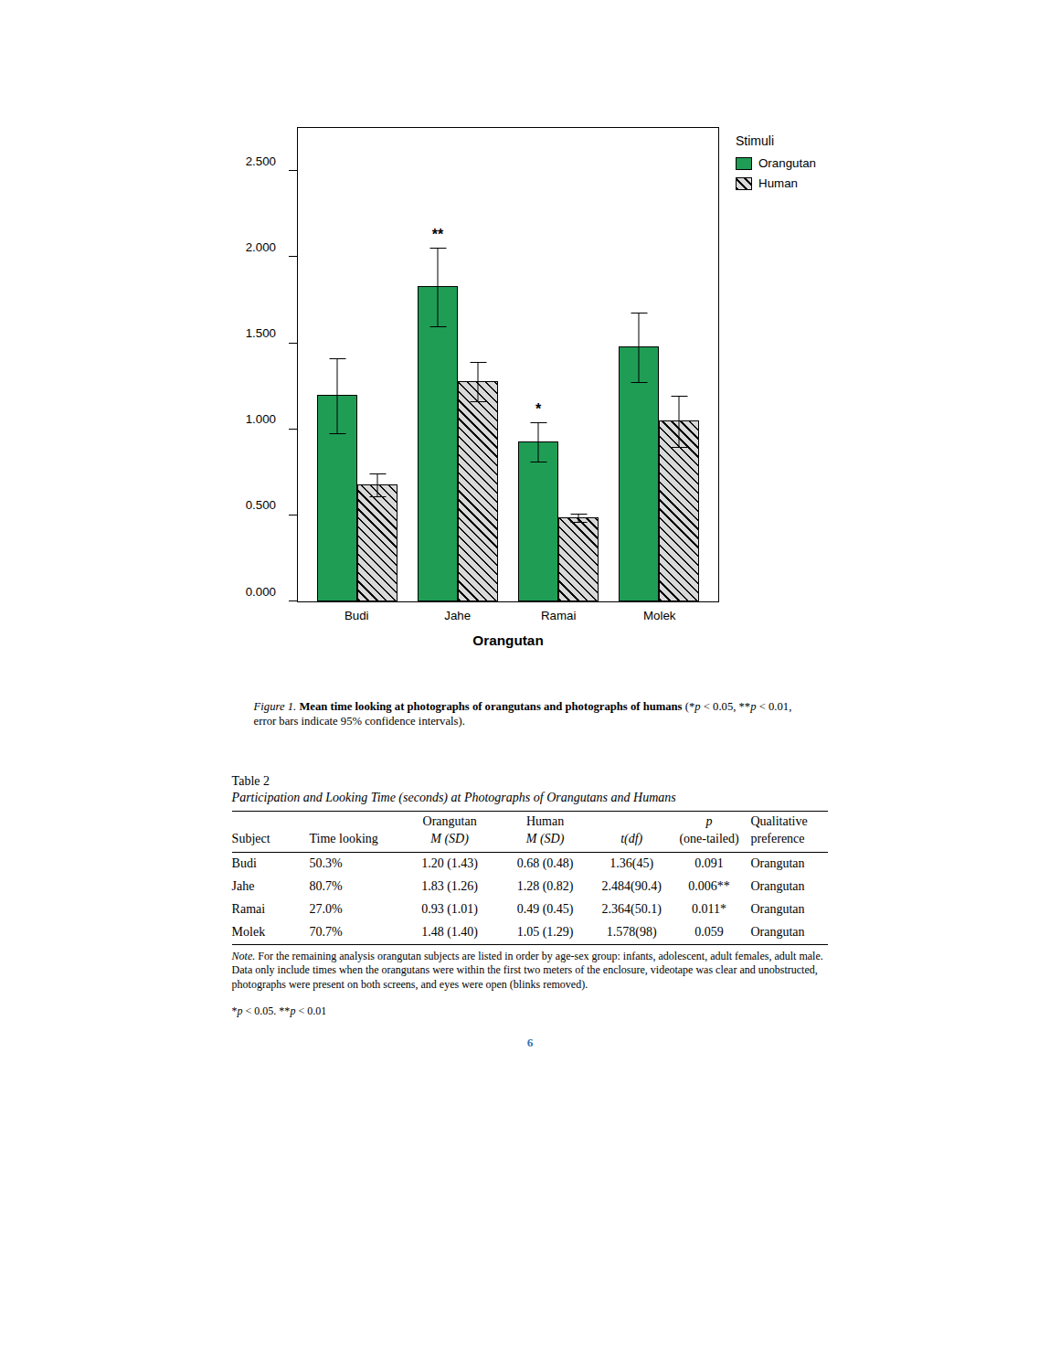Mean looking time (s)
0.000
0.500
1.000
1.500
2.000
2.500
**
*
Budi Jahe Ramai Molek
Orangutan
Stimuli
Orangutan
Human
Figure 1. Mean time looking at photographs of orangutans and photographs of humans (*p < 0.05, **p < 0.01, error bars indicate 95% confidence intervals).
Table 2
Participation and Looking Time (seconds) at Photographs of Orangutans and Humans
| Subject | Time looking | Orangutan M (SD) | Human M (SD) | t(df) | p (one-tailed) | Qualitative preference |
| --- | --- | --- | --- | --- | --- | --- |
| Budi | 50.3% | 1.20 (1.43) | 0.68 (0.48) | 1.36(45) | 0.091 | Orangutan |
| Jahe | 80.7% | 1.83 (1.26) | 1.28 (0.82) | 2.484(90.4) | 0.006** | Orangutan |
| Ramai | 27.0% | 0.93 (1.01) | 0.49 (0.45) | 2.364(50.1) | 0.011* | Orangutan |
| Molek | 70.7% | 1.48 (1.40) | 1.05 (1.29) | 1.578(98) | 0.059 | Orangutan |
Note. For the remaining analysis orangutan subjects are listed in order by age-sex group: infants, adolescent, adult females, adult male. Data only include times when the orangutans were within the first two meters of the enclosure, videotape was clear and unobstructed, photographs were present on both screens, and eyes were open (blinks removed).
*p < 0.05. **p < 0.01
6